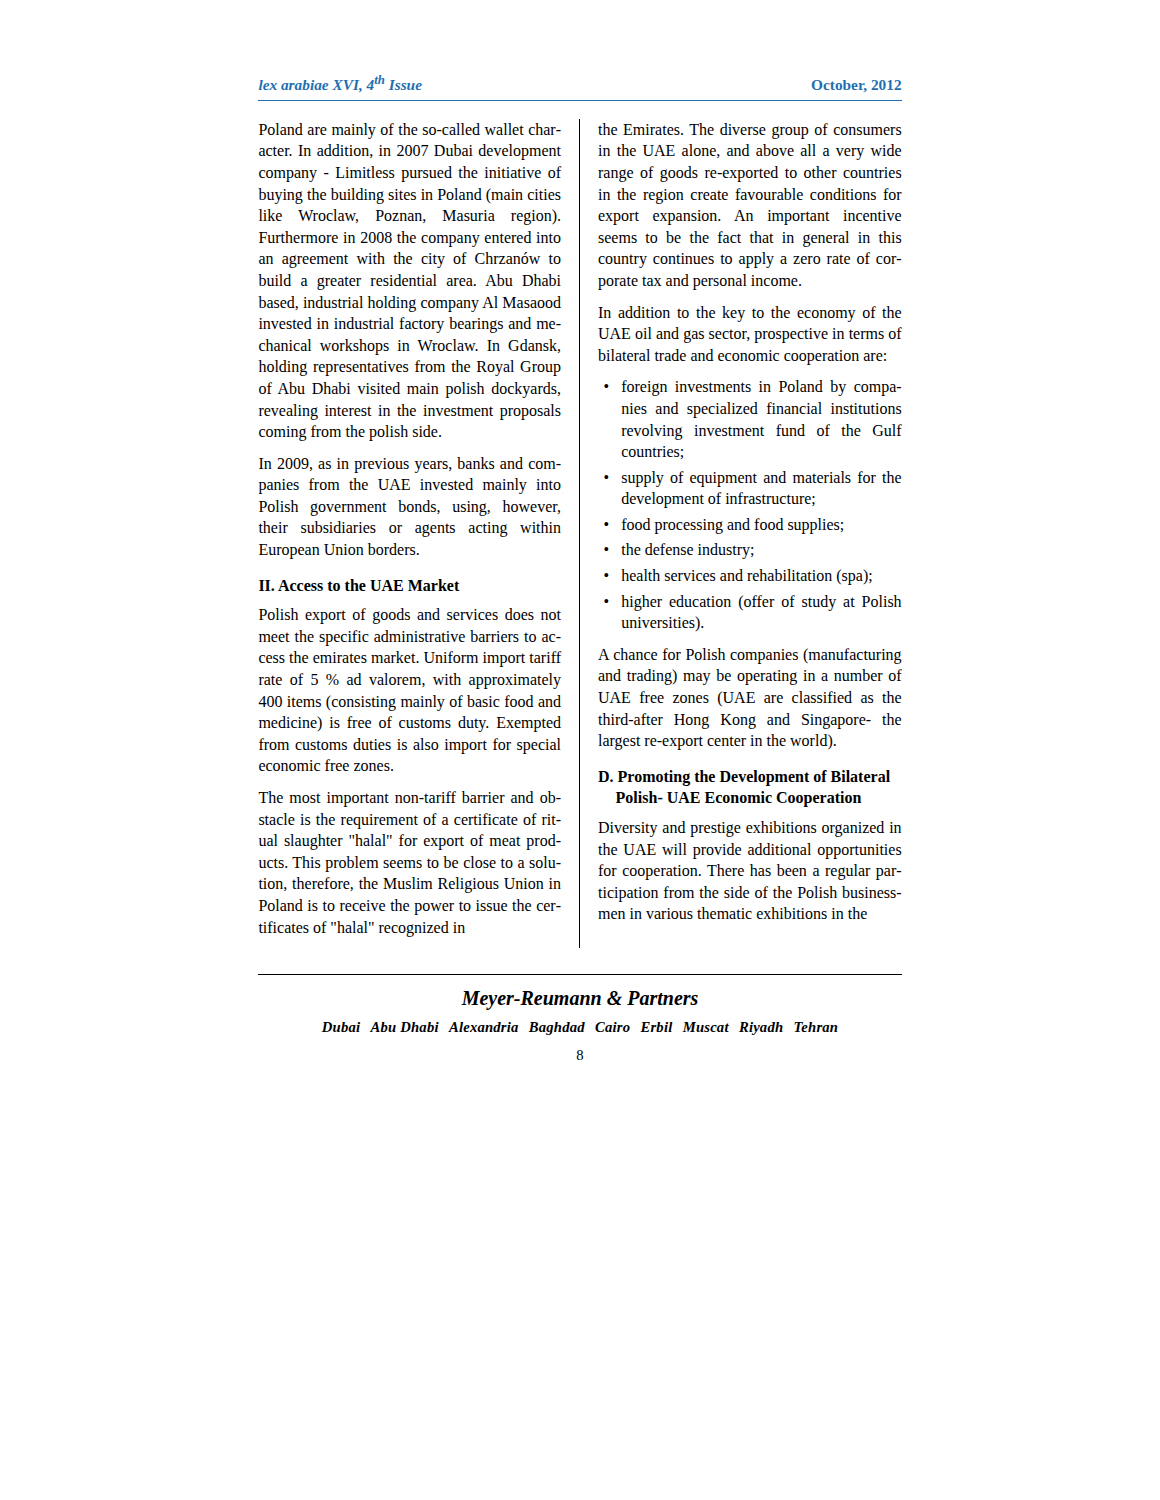lex arabiae XVI, 4th Issue
October, 2012
Poland are mainly of the so-called wallet character. In addition, in 2007 Dubai development company - Limitless pursued the initiative of buying the building sites in Poland (main cities like Wroclaw, Poznan, Masuria region). Furthermore in 2008 the company entered into an agreement with the city of Chrzanów to build a greater residential area. Abu Dhabi based, industrial holding company Al Masaood invested in industrial factory bearings and mechanical workshops in Wroclaw. In Gdansk, holding representatives from the Royal Group of Abu Dhabi visited main polish dockyards, revealing interest in the investment proposals coming from the polish side.
In 2009, as in previous years, banks and companies from the UAE invested mainly into Polish government bonds, using, however, their subsidiaries or agents acting within European Union borders.
II. Access to the UAE Market
Polish export of goods and services does not meet the specific administrative barriers to access the emirates market. Uniform import tariff rate of 5 % ad valorem, with approximately 400 items (consisting mainly of basic food and medicine) is free of customs duty. Exempted from customs duties is also import for special economic free zones.
The most important non-tariff barrier and obstacle is the requirement of a certificate of ritual slaughter "halal" for export of meat products. This problem seems to be close to a solution, therefore, the Muslim Religious Union in Poland is to receive the power to issue the certificates of "halal" recognized in
the Emirates. The diverse group of consumers in the UAE alone, and above all a very wide range of goods re-exported to other countries in the region create favourable conditions for export expansion. An important incentive seems to be the fact that in general in this country continues to apply a zero rate of corporate tax and personal income.
In addition to the key to the economy of the UAE oil and gas sector, prospective in terms of bilateral trade and economic cooperation are:
foreign investments in Poland by companies and specialized financial institutions revolving investment fund of the Gulf countries;
supply of equipment and materials for the development of infrastructure;
food processing and food supplies;
the defense industry;
health services and rehabilitation (spa);
higher education (offer of study at Polish universities).
A chance for Polish companies (manufacturing and trading) may be operating in a number of UAE free zones (UAE are classified as the third-after Hong Kong and Singapore- the largest re-export center in the world).
D. Promoting the Development of Bilateral Polish- UAE Economic Cooperation
Diversity and prestige exhibitions organized in the UAE will provide additional opportunities for cooperation. There has been a regular participation from the side of the Polish businessmen in various thematic exhibitions in the
Meyer-Reumann & Partners
Dubai Abu Dhabi Alexandria Baghdad Cairo Erbil Muscat Riyadh Tehran
8